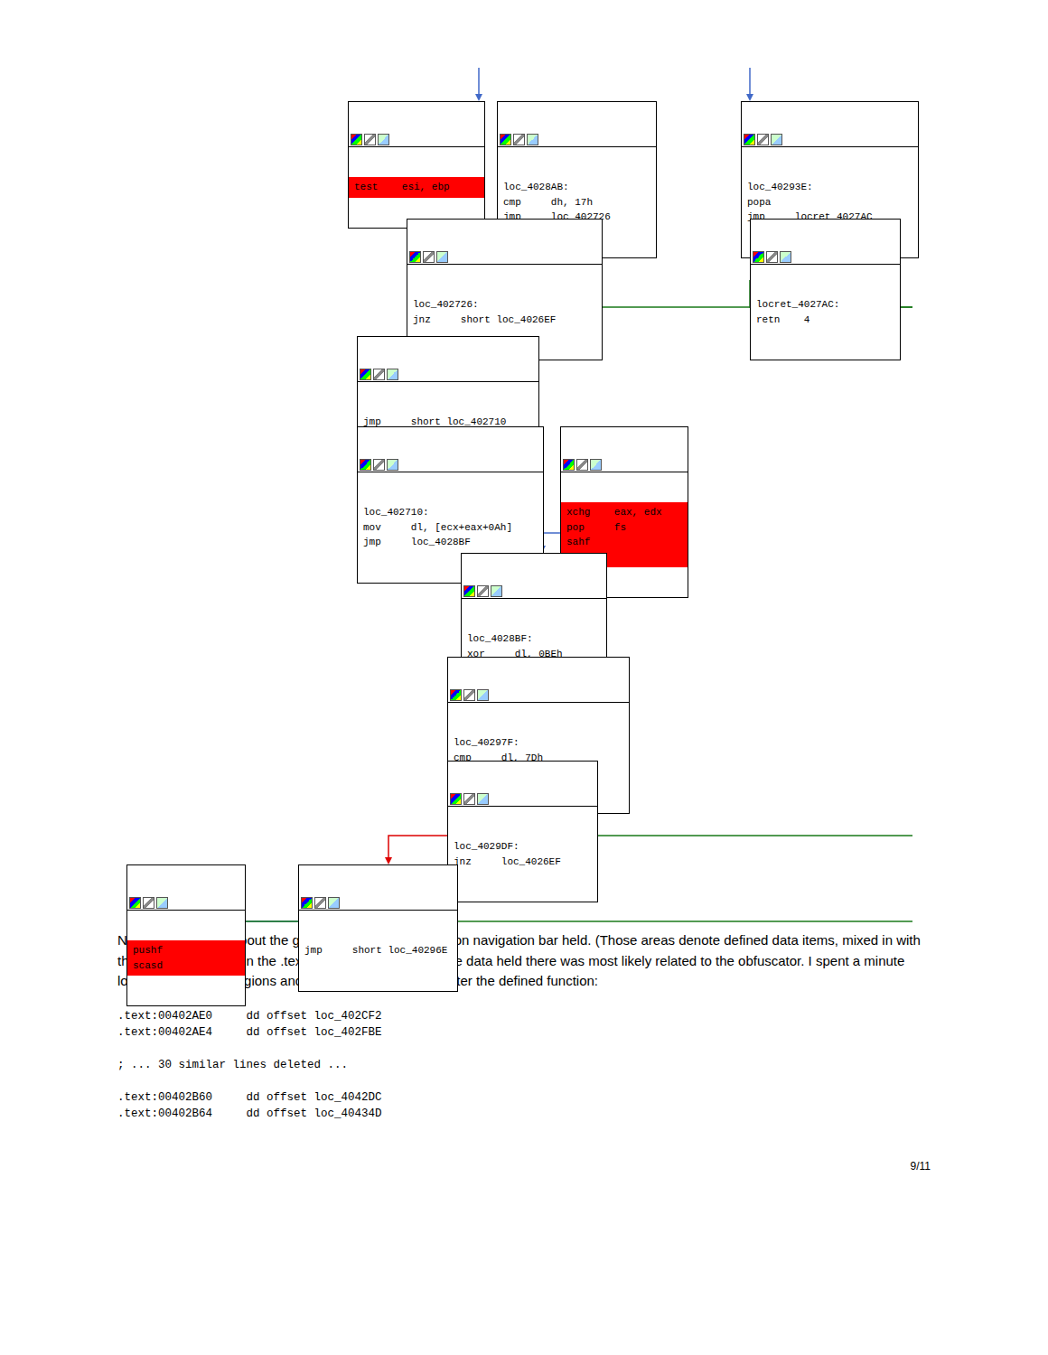test esi, ebp
loc_4028AB: cmp dh, 17h jmp loc_402726
loc_40293E: popa jmp locret_4027AC
loc_402726: jnz short loc_4026EF
locret_4027AC: retn 4
jmp short loc_402710
loc_402710: mov dl, [ecx+eax+0Ah] jmp loc_4028BF
xchg eax, edx pop fs sahf xlat
loc_4028BF: xor dl, 0BEh jmp loc_40297F
loc_40297F: cmp dl, 7Dh jmp short loc_4029DF
loc_4029DF: jnz loc_4026EF
pushf scasd
jmp short loc_40296E
Next I was curious about the grey areas in the .text section navigation bar held. (Those areas denote defined data items, mixed in with the obfuscated code in the .text section.) I figured that the data held there was most likely related to the obfuscator. I spent a minute looking at the grey regions and found this immediately after the defined function:
.text:00402AE0     dd offset loc_402CF2
.text:00402AE4     dd offset loc_402FBE

; ... 30 similar lines deleted ...

.text:00402B60     dd offset loc_4042DC
.text:00402B64     dd offset loc_40434D
9/11